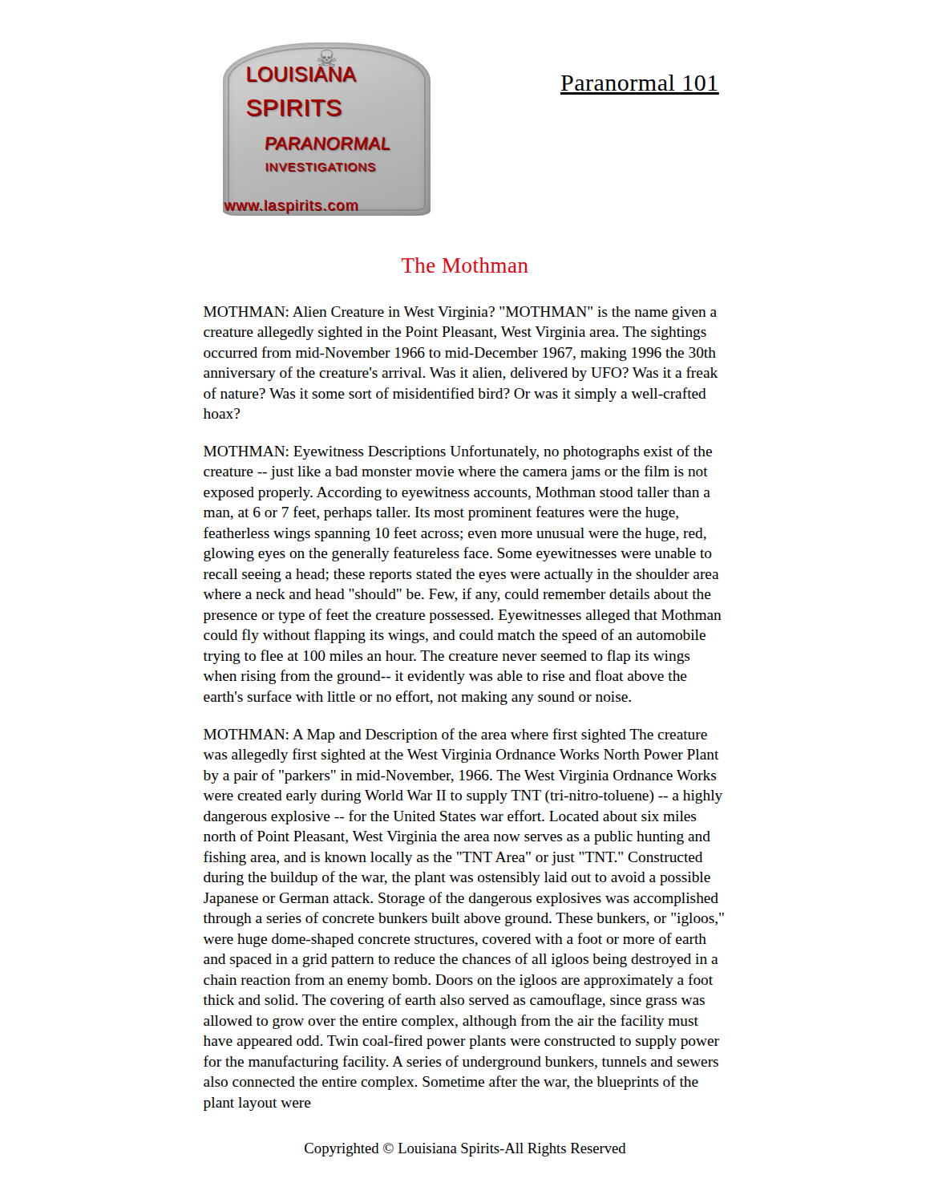☠
LOUISIANA
SPIRITS
PARANORMAL
INVESTIGATIONS
www.laspirits.com
Paranormal 101
The Mothman
MOTHMAN: Alien Creature in West Virginia? "MOTHMAN" is the name given a creature allegedly sighted in the Point Pleasant, West Virginia area. The sightings occurred from mid-November 1966 to mid-December 1967, making 1996 the 30th anniversary of the creature's arrival. Was it alien, delivered by UFO? Was it a freak of nature? Was it some sort of misidentified bird? Or was it simply a well-crafted hoax?
MOTHMAN: Eyewitness Descriptions Unfortunately, no photographs exist of the creature -- just like a bad monster movie where the camera jams or the film is not exposed properly. According to eyewitness accounts, Mothman stood taller than a man, at 6 or 7 feet, perhaps taller. Its most prominent features were the huge, featherless wings spanning 10 feet across; even more unusual were the huge, red, glowing eyes on the generally featureless face. Some eyewitnesses were unable to recall seeing a head; these reports stated the eyes were actually in the shoulder area where a neck and head "should" be. Few, if any, could remember details about the presence or type of feet the creature possessed. Eyewitnesses alleged that Mothman could fly without flapping its wings, and could match the speed of an automobile trying to flee at 100 miles an hour. The creature never seemed to flap its wings when rising from the ground-- it evidently was able to rise and float above the earth's surface with little or no effort, not making any sound or noise.
MOTHMAN: A Map and Description of the area where first sighted The creature was allegedly first sighted at the West Virginia Ordnance Works North Power Plant by a pair of "parkers" in mid-November, 1966. The West Virginia Ordnance Works were created early during World War II to supply TNT (tri-nitro-toluene) -- a highly dangerous explosive -- for the United States war effort. Located about six miles north of Point Pleasant, West Virginia the area now serves as a public hunting and fishing area, and is known locally as the "TNT Area" or just "TNT." Constructed during the buildup of the war, the plant was ostensibly laid out to avoid a possible Japanese or German attack. Storage of the dangerous explosives was accomplished through a series of concrete bunkers built above ground. These bunkers, or "igloos," were huge dome-shaped concrete structures, covered with a foot or more of earth and spaced in a grid pattern to reduce the chances of all igloos being destroyed in a chain reaction from an enemy bomb. Doors on the igloos are approximately a foot thick and solid. The covering of earth also served as camouflage, since grass was allowed to grow over the entire complex, although from the air the facility must have appeared odd. Twin coal-fired power plants were constructed to supply power for the manufacturing facility. A series of underground bunkers, tunnels and sewers also connected the entire complex. Sometime after the war, the blueprints of the plant layout were
Copyrighted © Louisiana Spirits-All Rights Reserved